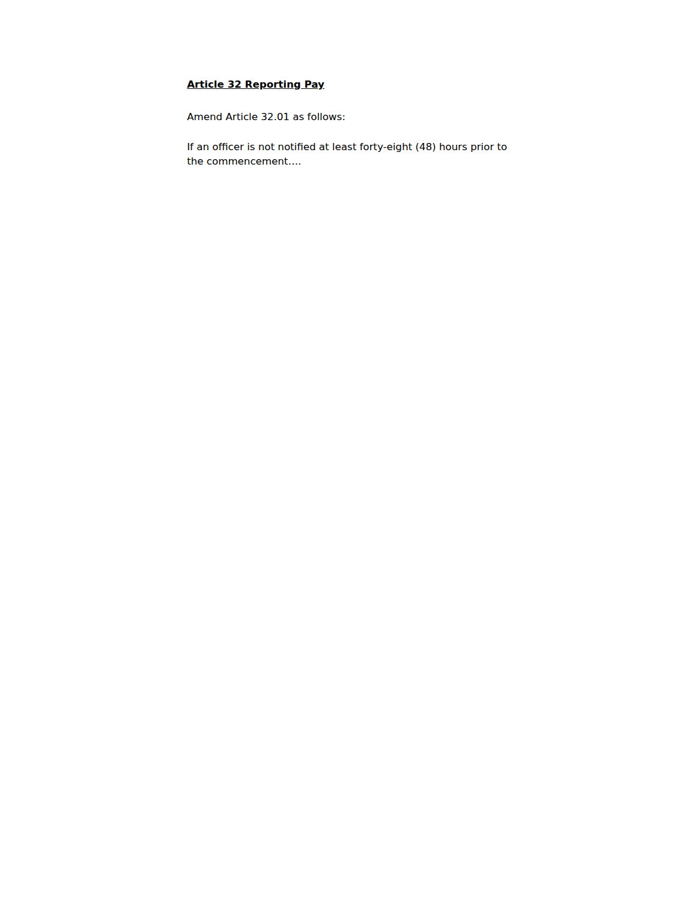Article 32 Reporting Pay
Amend Article 32.01 as follows:
If an officer is not notified at least forty-eight (48) hours prior to the commencement….